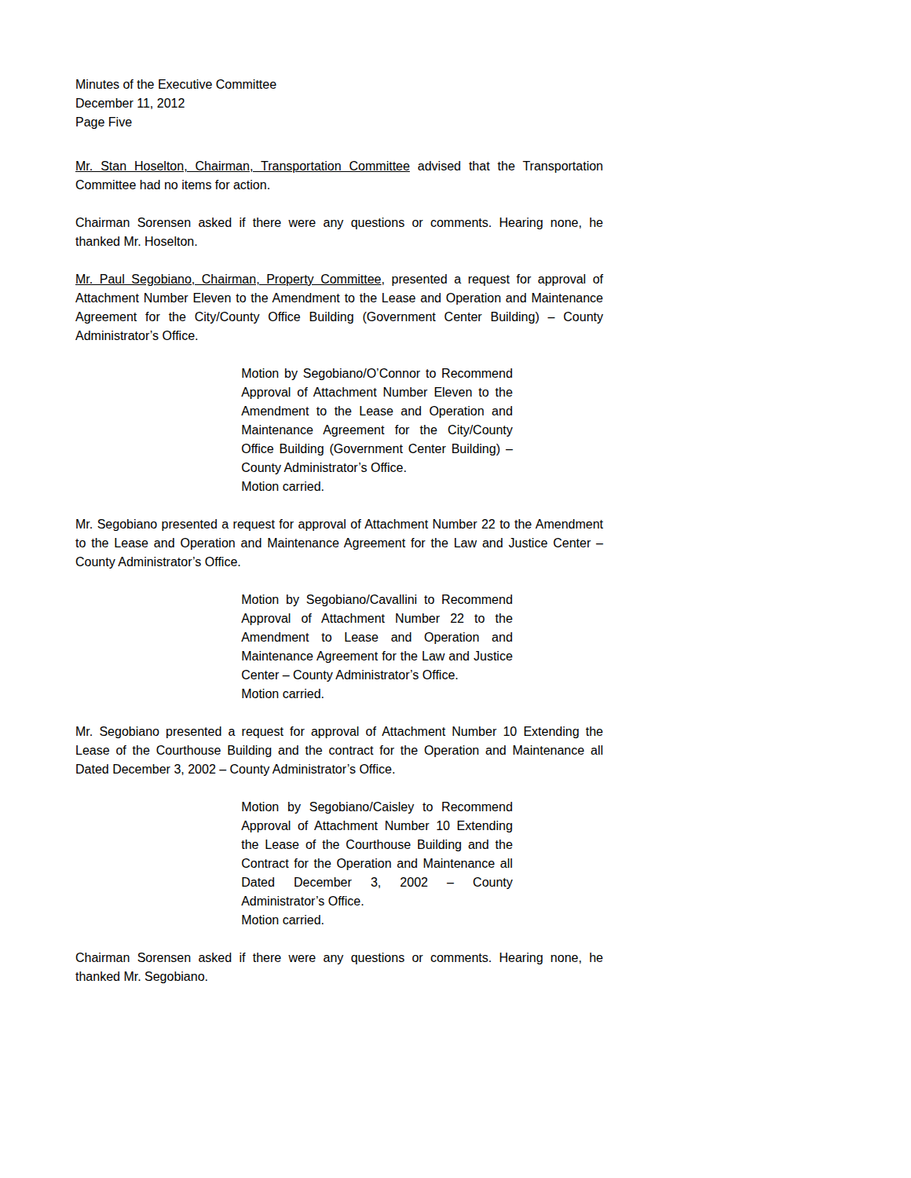Minutes of the Executive Committee
December 11, 2012
Page Five
Mr. Stan Hoselton, Chairman, Transportation Committee advised that the Transportation Committee had no items for action.
Chairman Sorensen asked if there were any questions or comments. Hearing none, he thanked Mr. Hoselton.
Mr. Paul Segobiano, Chairman, Property Committee, presented a request for approval of Attachment Number Eleven to the Amendment to the Lease and Operation and Maintenance Agreement for the City/County Office Building (Government Center Building) – County Administrator’s Office.
Motion by Segobiano/O’Connor to Recommend Approval of Attachment Number Eleven to the Amendment to the Lease and Operation and Maintenance Agreement for the City/County Office Building (Government Center Building) – County Administrator’s Office.
Motion carried.
Mr. Segobiano presented a request for approval of Attachment Number 22 to the Amendment to the Lease and Operation and Maintenance Agreement for the Law and Justice Center – County Administrator’s Office.
Motion by Segobiano/Cavallini to Recommend Approval of Attachment Number 22 to the Amendment to Lease and Operation and Maintenance Agreement for the Law and Justice Center – County Administrator’s Office.
Motion carried.
Mr. Segobiano presented a request for approval of Attachment Number 10 Extending the Lease of the Courthouse Building and the contract for the Operation and Maintenance all Dated December 3, 2002 – County Administrator’s Office.
Motion by Segobiano/Caisley to Recommend Approval of Attachment Number 10 Extending the Lease of the Courthouse Building and the Contract for the Operation and Maintenance all Dated December 3, 2002 – County Administrator’s Office.
Motion carried.
Chairman Sorensen asked if there were any questions or comments. Hearing none, he thanked Mr. Segobiano.